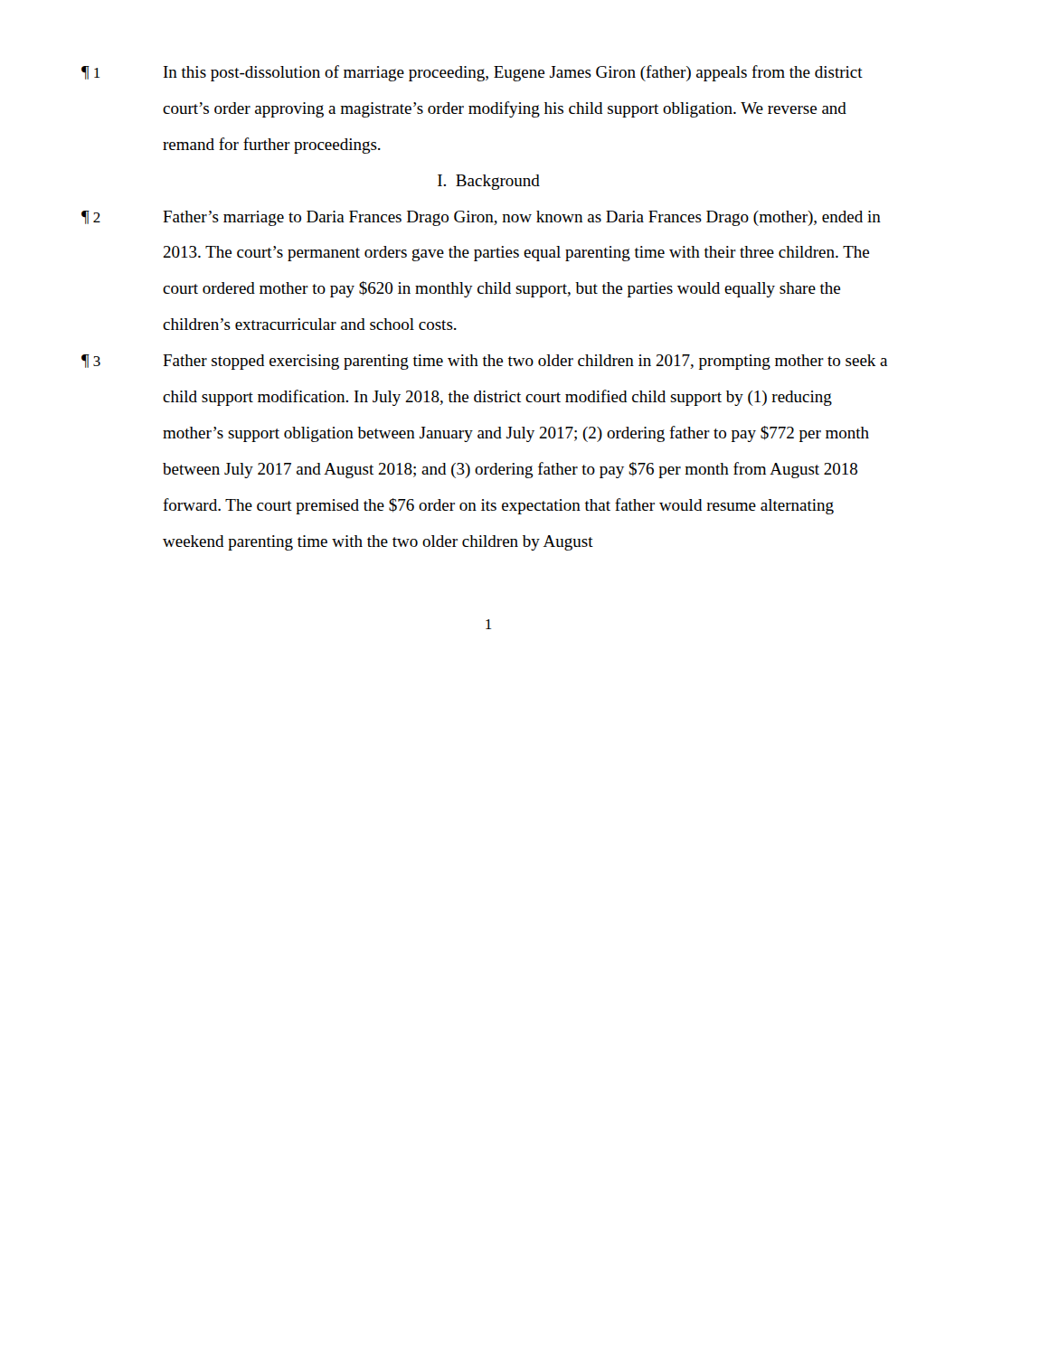¶ 1 In this post-dissolution of marriage proceeding, Eugene James Giron (father) appeals from the district court’s order approving a magistrate’s order modifying his child support obligation. We reverse and remand for further proceedings.
I. Background
¶ 2 Father’s marriage to Daria Frances Drago Giron, now known as Daria Frances Drago (mother), ended in 2013. The court’s permanent orders gave the parties equal parenting time with their three children. The court ordered mother to pay $620 in monthly child support, but the parties would equally share the children’s extracurricular and school costs.
¶ 3 Father stopped exercising parenting time with the two older children in 2017, prompting mother to seek a child support modification. In July 2018, the district court modified child support by (1) reducing mother’s support obligation between January and July 2017; (2) ordering father to pay $772 per month between July 2017 and August 2018; and (3) ordering father to pay $76 per month from August 2018 forward. The court premised the $76 order on its expectation that father would resume alternating weekend parenting time with the two older children by August
1